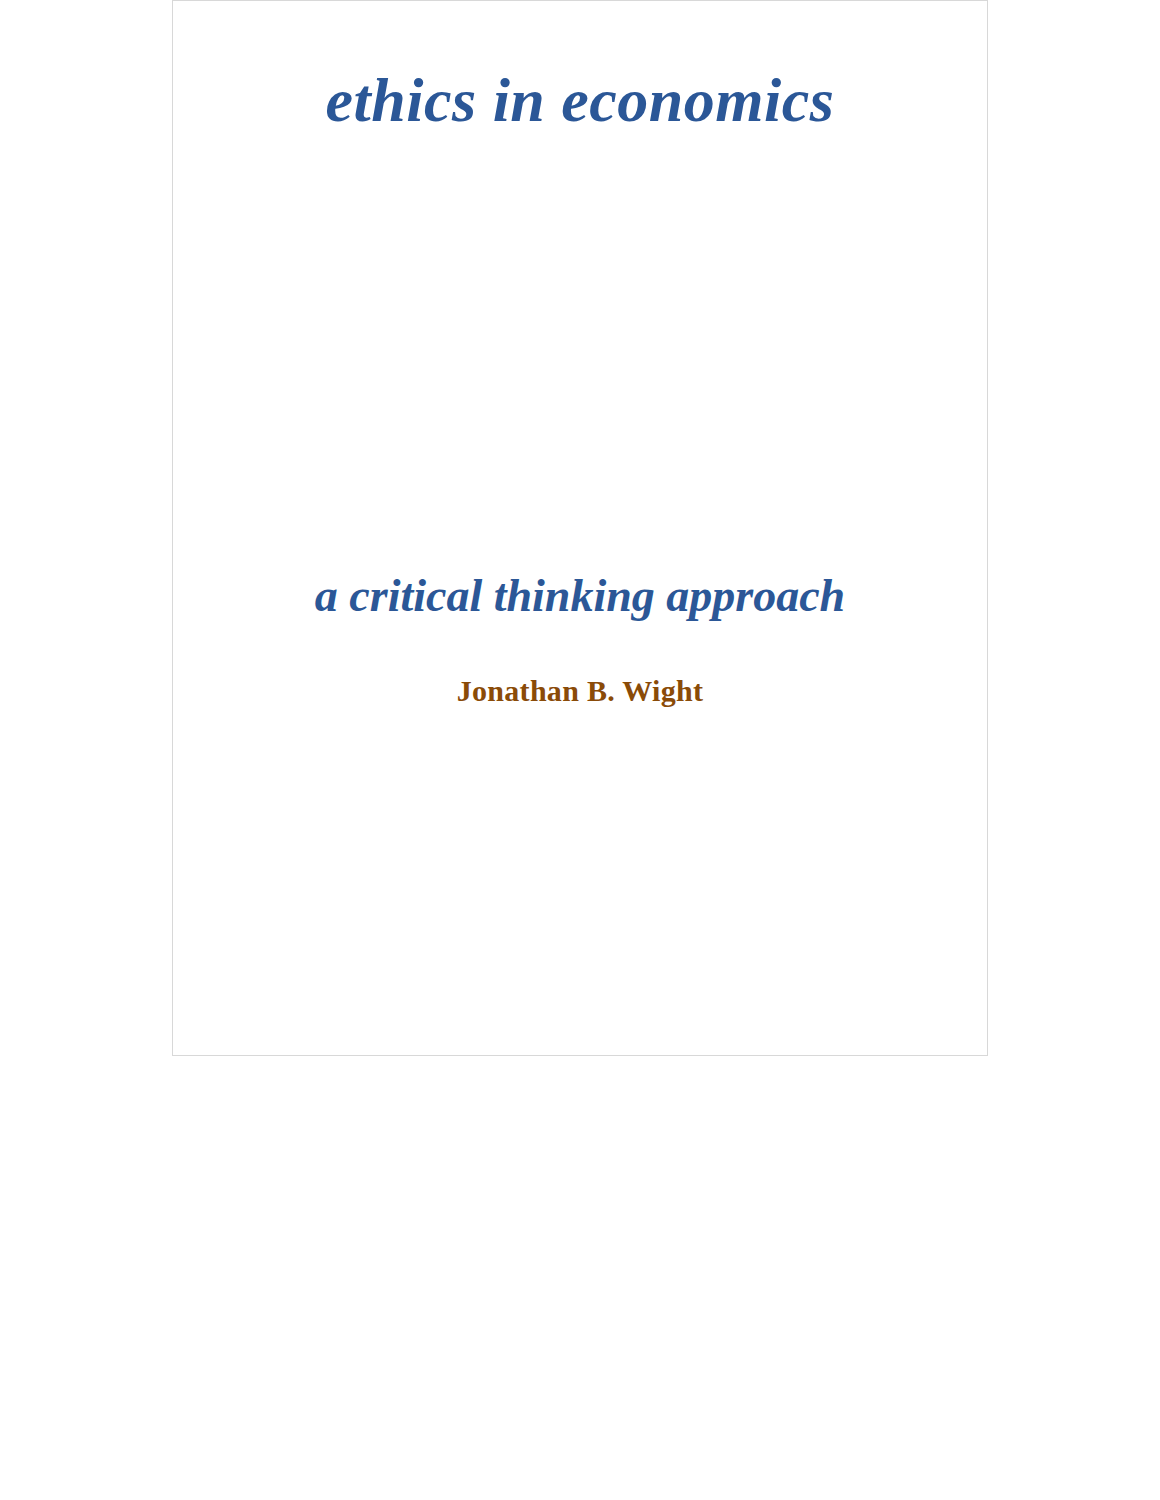ethics in economics
a critical thinking approach
Jonathan B. Wight